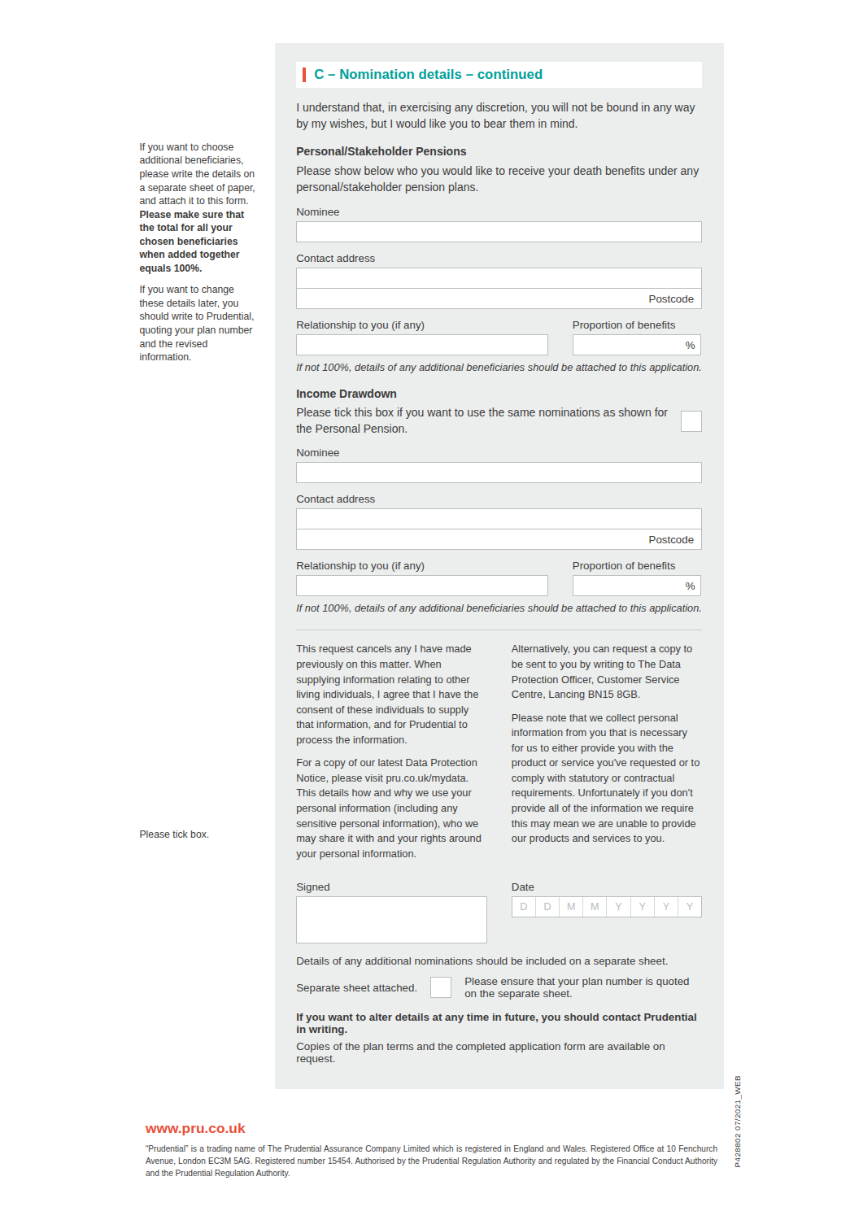If you want to choose additional beneficiaries, please write the details on a separate sheet of paper, and attach it to this form. Please make sure that the total for all your chosen beneficiaries when added together equals 100%.
If you want to change these details later, you should write to Prudential, quoting your plan number and the revised information.
Please tick box.
C – Nomination details – continued
I understand that, in exercising any discretion, you will not be bound in any way by my wishes, but I would like you to bear them in mind.
Personal/Stakeholder Pensions
Please show below who you would like to receive your death benefits under any personal/stakeholder pension plans.
Nominee
Contact address
Postcode
Relationship to you (if any)
Proportion of benefits
%
If not 100%, details of any additional beneficiaries should be attached to this application.
Income Drawdown
Please tick this box if you want to use the same nominations as shown for the Personal Pension.
Nominee
Contact address
Postcode
Relationship to you (if any)
Proportion of benefits
%
If not 100%, details of any additional beneficiaries should be attached to this application.
This request cancels any I have made previously on this matter. When supplying information relating to other living individuals, I agree that I have the consent of these individuals to supply that information, and for Prudential to process the information.
For a copy of our latest Data Protection Notice, please visit pru.co.uk/mydata. This details how and why we use your personal information (including any sensitive personal information), who we may share it with and your rights around your personal information.
Alternatively, you can request a copy to be sent to you by writing to The Data Protection Officer, Customer Service Centre, Lancing BN15 8GB.
Please note that we collect personal information from you that is necessary for us to either provide you with the product or service you've requested or to comply with statutory or contractual requirements. Unfortunately if you don't provide all of the information we require this may mean we are unable to provide our products and services to you.
Signed
Date
D D M M Y Y Y Y
Details of any additional nominations should be included on a separate sheet.
Separate sheet attached. Please ensure that your plan number is quoted on the separate sheet.
If you want to alter details at any time in future, you should contact Prudential in writing.
Copies of the plan terms and the completed application form are available on request.
www.pru.co.uk
“Prudential” is a trading name of The Prudential Assurance Company Limited which is registered in England and Wales. Registered Office at 10 Fenchurch Avenue, London EC3M 5AG. Registered number 15454. Authorised by the Prudential Regulation Authority and regulated by the Financial Conduct Authority and the Prudential Regulation Authority.
P428802 07/2021_WEB